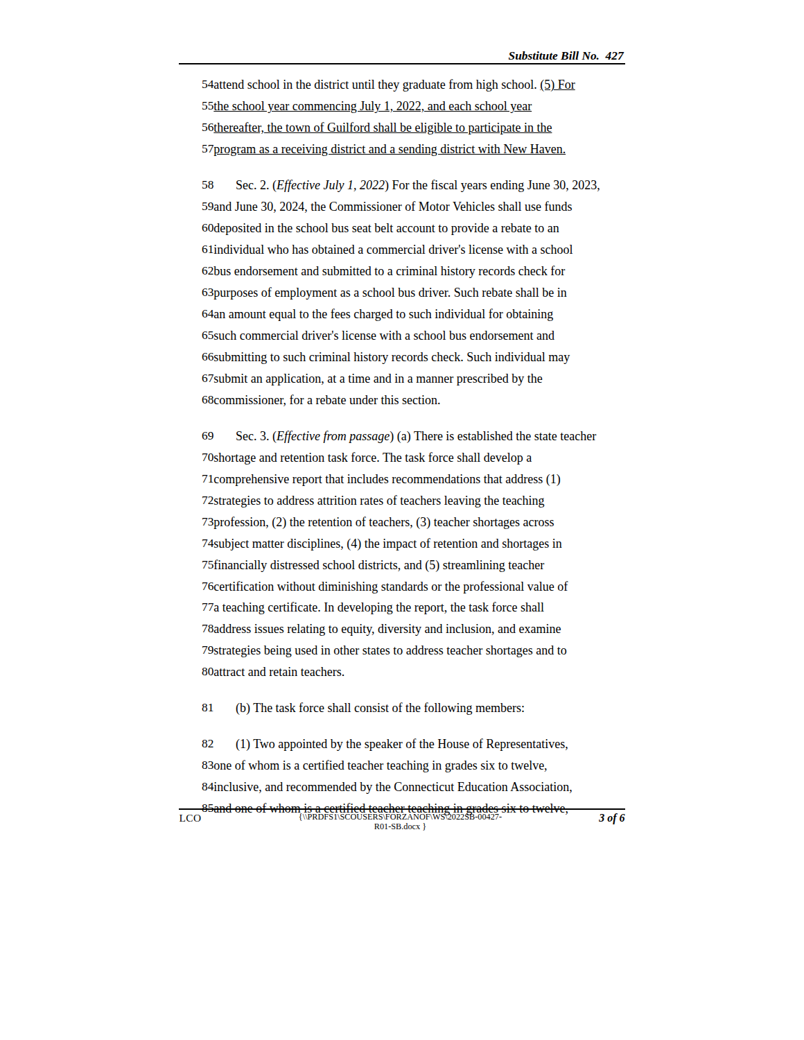Substitute Bill No. 427
| 54 | attend school in the district until they graduate from high school. (5) For |
| 55 | the school year commencing July 1, 2022, and each school year |
| 56 | thereafter, the town of Guilford shall be eligible to participate in the |
| 57 | program as a receiving district and a sending district with New Haven. |
| 58 | Sec. 2. ( Effective July 1, 2022 ) For the fiscal years ending June 30, 2023, |
| 59 | and June 30, 2024, the Commissioner of Motor Vehicles shall use funds |
| 60 | deposited in the school bus seat belt account to provide a rebate to an |
| 61 | individual who has obtained a commercial driver's license with a school |
| 62 | bus endorsement and submitted to a criminal history records check for |
| 63 | purposes of employment as a school bus driver. Such rebate shall be in |
| 64 | an amount equal to the fees charged to such individual for obtaining |
| 65 | such commercial driver's license with a school bus endorsement and |
| 66 | submitting to such criminal history records check. Such individual may |
| 67 | submit an application, at a time and in a manner prescribed by the |
| 68 | commissioner, for a rebate under this section. |
| 69 | Sec. 3. ( Effective from passage ) (a) There is established the state teacher |
| 70 | shortage and retention task force. The task force shall develop a |
| 71 | comprehensive report that includes recommendations that address (1) |
| 72 | strategies to address attrition rates of teachers leaving the teaching |
| 73 | profession, (2) the retention of teachers, (3) teacher shortages across |
| 74 | subject matter disciplines, (4) the impact of retention and shortages in |
| 75 | financially distressed school districts, and (5) streamlining teacher |
| 76 | certification without diminishing standards or the professional value of |
| 77 | a teaching certificate. In developing the report, the task force shall |
| 78 | address issues relating to equity, diversity and inclusion, and examine |
| 79 | strategies being used in other states to address teacher shortages and to |
| 80 | attract and retain teachers. |
| 81 | (b) The task force shall consist of the following members: |
| 82 | (1) Two appointed by the speaker of the House of Representatives, |
| 83 | one of whom is a certified teacher teaching in grades six to twelve, |
| 84 | inclusive, and recommended by the Connecticut Education Association, |
| 85 | and one of whom is a certified teacher teaching in grades six to twelve, |
LCO
{\\PRDFS1\SCOUSERS\FORZANOF\WS\2022SB-00427-
R01-SB.docx }
3 of 6